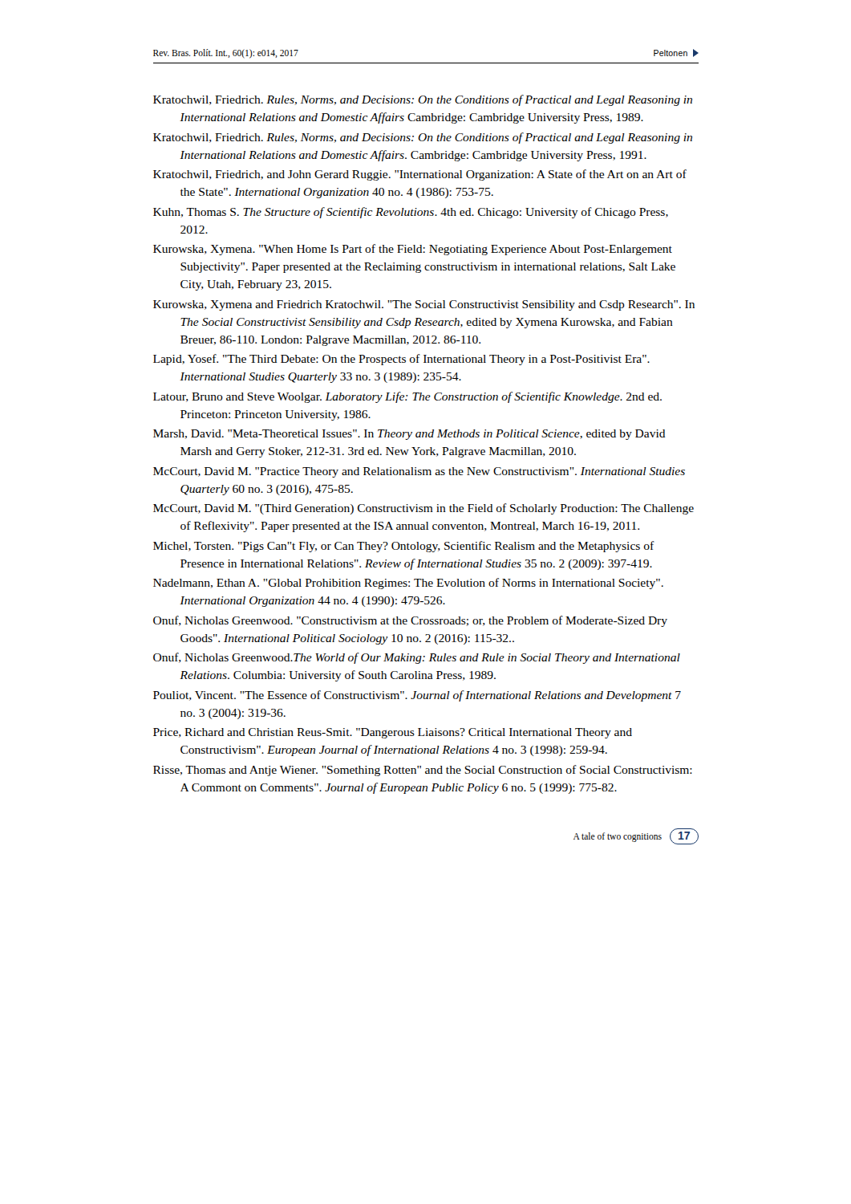Rev. Bras. Polít. Int., 60(1): e014, 2017
Peltonen
Kratochwil, Friedrich. Rules, Norms, and Decisions: On the Conditions of Practical and Legal Reasoning in International Relations and Domestic Affairs Cambridge: Cambridge University Press, 1989.
Kratochwil, Friedrich. Rules, Norms, and Decisions: On the Conditions of Practical and Legal Reasoning in International Relations and Domestic Affairs. Cambridge: Cambridge University Press, 1991.
Kratochwil, Friedrich, and John Gerard Ruggie. "International Organization: A State of the Art on an Art of the State". International Organization 40 no. 4 (1986): 753-75.
Kuhn, Thomas S. The Structure of Scientific Revolutions. 4th ed. Chicago: University of Chicago Press, 2012.
Kurowska, Xymena. "When Home Is Part of the Field: Negotiating Experience About Post-Enlargement Subjectivity". Paper presented at the Reclaiming constructivism in international relations, Salt Lake City, Utah, February 23, 2015.
Kurowska, Xymena and Friedrich Kratochwil. "The Social Constructivist Sensibility and Csdp Research". In The Social Constructivist Sensibility and Csdp Research, edited by Xymena Kurowska, and Fabian Breuer, 86-110. London: Palgrave Macmillan, 2012. 86-110.
Lapid, Yosef. "The Third Debate: On the Prospects of International Theory in a Post-Positivist Era". International Studies Quarterly 33 no. 3 (1989): 235-54.
Latour, Bruno and Steve Woolgar. Laboratory Life: The Construction of Scientific Knowledge. 2nd ed. Princeton: Princeton University, 1986.
Marsh, David. "Meta-Theoretical Issues". In Theory and Methods in Political Science, edited by David Marsh and Gerry Stoker, 212-31. 3rd ed. New York, Palgrave Macmillan, 2010.
McCourt, David M. "Practice Theory and Relationalism as the New Constructivism". International Studies Quarterly 60 no. 3 (2016), 475-85.
McCourt, David M. "(Third Generation) Constructivism in the Field of Scholarly Production: The Challenge of Reflexivity". Paper presented at the ISA annual conventon, Montreal, March 16-19, 2011.
Michel, Torsten. "Pigs Can"t Fly, or Can They? Ontology, Scientific Realism and the Metaphysics of Presence in International Relations". Review of International Studies 35 no. 2 (2009): 397-419.
Nadelmann, Ethan A. "Global Prohibition Regimes: The Evolution of Norms in International Society". International Organization 44 no. 4 (1990): 479-526.
Onuf, Nicholas Greenwood. "Constructivism at the Crossroads; or, the Problem of Moderate-Sized Dry Goods". International Political Sociology 10 no. 2 (2016): 115-32..
Onuf, Nicholas Greenwood.The World of Our Making: Rules and Rule in Social Theory and International Relations. Columbia: University of South Carolina Press, 1989.
Pouliot, Vincent. "The Essence of Constructivism". Journal of International Relations and Development 7 no. 3 (2004): 319-36.
Price, Richard and Christian Reus-Smit. "Dangerous Liaisons? Critical International Theory and Constructivism". European Journal of International Relations 4 no. 3 (1998): 259-94.
Risse, Thomas and Antje Wiener. "Something Rotten" and the Social Construction of Social Constructivism: A Commont on Comments". Journal of European Public Policy 6 no. 5 (1999): 775-82.
A tale of two cognitions 17